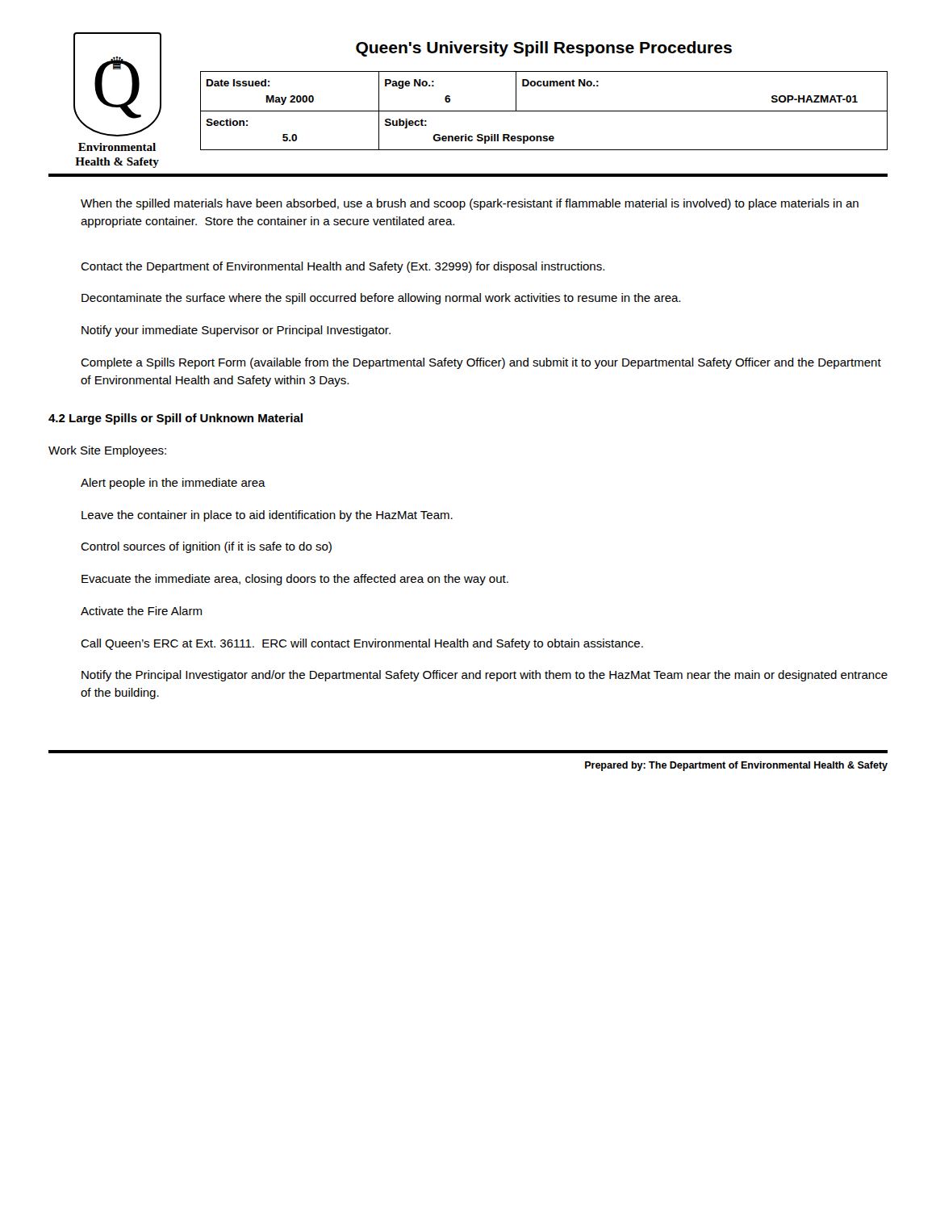Q ♛
Environmental
Health & Safety
Queen's University Spill Response Procedures
| Date Issued: May 2000 | Page No.: 6 | Document No.: SOP-HAZMAT-01 |
| Section: 5.0 | Subject: Generic Spill Response |
When the spilled materials have been absorbed, use a brush and scoop (spark-resistant if flammable material is involved) to place materials in an appropriate container. Store the container in a secure ventilated area.
Contact the Department of Environmental Health and Safety (Ext. 32999) for disposal instructions.
Decontaminate the surface where the spill occurred before allowing normal work activities to resume in the area.
Notify your immediate Supervisor or Principal Investigator.
Complete a Spills Report Form (available from the Departmental Safety Officer) and submit it to your Departmental Safety Officer and the Department of Environmental Health and Safety within 3 Days.
4.2 Large Spills or Spill of Unknown Material
Work Site Employees:
Alert people in the immediate area
Leave the container in place to aid identification by the HazMat Team.
Control sources of ignition (if it is safe to do so)
Evacuate the immediate area, closing doors to the affected area on the way out.
Activate the Fire Alarm
Call Queen’s ERC at Ext. 36111. ERC will contact Environmental Health and Safety to obtain assistance.
Notify the Principal Investigator and/or the Departmental Safety Officer and report with them to the HazMat Team near the main or designated entrance of the building.
Prepared by: The Department of Environmental Health & Safety